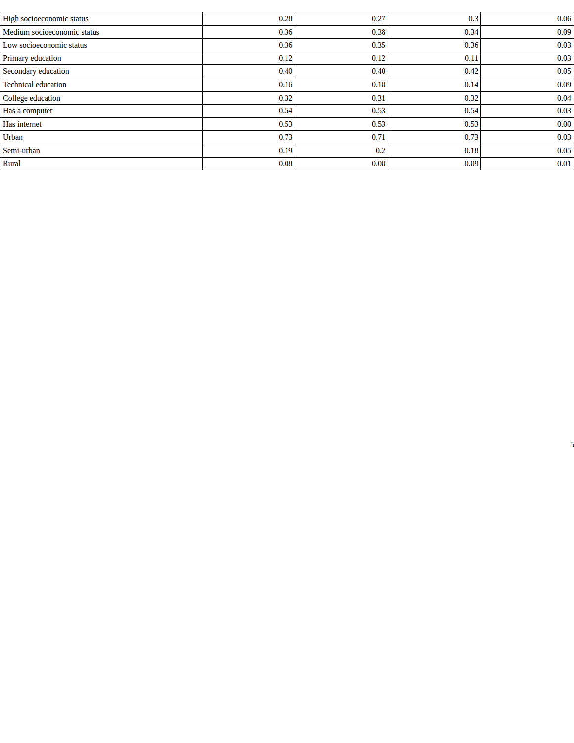| High socioeconomic status | 0.28 | 0.27 | 0.3 | 0.06 |
| Medium socioeconomic status | 0.36 | 0.38 | 0.34 | 0.09 |
| Low socioeconomic status | 0.36 | 0.35 | 0.36 | 0.03 |
| Primary education | 0.12 | 0.12 | 0.11 | 0.03 |
| Secondary education | 0.40 | 0.40 | 0.42 | 0.05 |
| Technical education | 0.16 | 0.18 | 0.14 | 0.09 |
| College education | 0.32 | 0.31 | 0.32 | 0.04 |
| Has a computer | 0.54 | 0.53 | 0.54 | 0.03 |
| Has internet | 0.53 | 0.53 | 0.53 | 0.00 |
| Urban | 0.73 | 0.71 | 0.73 | 0.03 |
| Semi-urban | 0.19 | 0.2 | 0.18 | 0.05 |
| Rural | 0.08 | 0.08 | 0.09 | 0.01 |
5